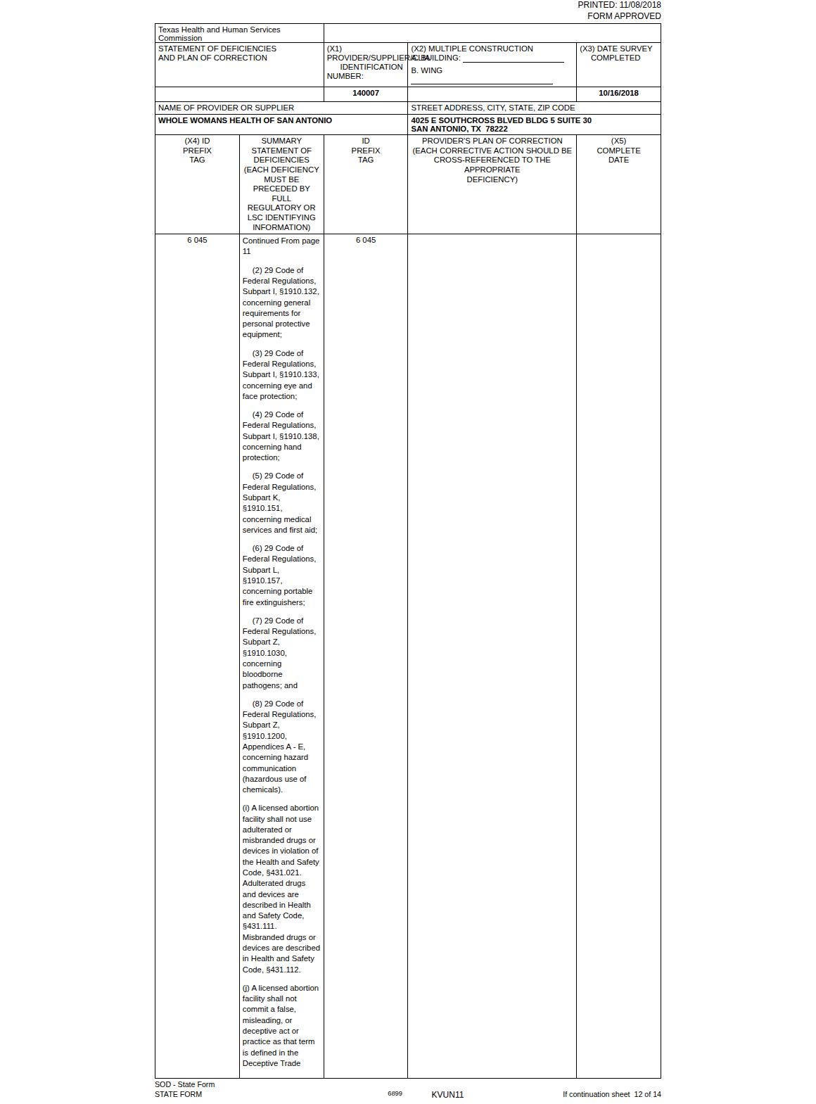PRINTED: 11/08/2018
FORM APPROVED
| Texas Health and Human Services Commission | | | |
| STATEMENT OF DEFICIENCIES AND PLAN OF CORRECTION | (X1) PROVIDER/SUPPLIER/CLIA IDENTIFICATION NUMBER: | (X2) MULTIPLE CONSTRUCTION A. BUILDING: | (X3) DATE SURVEY COMPLETED |
| B. WING |
| | 140007 | | 10/16/2018 |
| NAME OF PROVIDER OR SUPPLIER | STREET ADDRESS, CITY, STATE, ZIP CODE |
| WHOLE WOMANS HEALTH OF SAN ANTONIO | 4025 E SOUTHCROSS BLVED BLDG 5 SUITE 30 SAN ANTONIO, TX 78222 |
| (X4) ID PREFIX TAG | SUMMARY STATEMENT OF DEFICIENCIES (EACH DEFICIENCY MUST BE PRECEDED BY FULL REGULATORY OR LSC IDENTIFYING INFORMATION) | ID PREFIX TAG | PROVIDER'S PLAN OF CORRECTION (EACH CORRECTIVE ACTION SHOULD BE CROSS-REFERENCED TO THE APPROPRIATE DEFICIENCY) | (X5) COMPLETE DATE |
| 6 045 | Continued From page 11 (2) 29 Code of Federal Regulations, Subpart I, §1910.132, concerning general requirements for personal protective equipment; (3) 29 Code of Federal Regulations, Subpart I, §1910.133, concerning eye and face protection; (4) 29 Code of Federal Regulations, Subpart I, §1910.138, concerning hand protection; (5) 29 Code of Federal Regulations, Subpart K, §1910.151, concerning medical services and first aid; (6) 29 Code of Federal Regulations, Subpart L, §1910.157, concerning portable fire extinguishers; (7) 29 Code of Federal Regulations, Subpart Z, §1910.1030, concerning bloodborne pathogens; and (8) 29 Code of Federal Regulations, Subpart Z, §1910.1200, Appendices A - E, concerning hazard communication (hazardous use of chemicals). (i) A licensed abortion facility shall not use adulterated or misbranded drugs or devices in violation of the Health and Safety Code, §431.021. Adulterated drugs and devices are described in Health and Safety Code, §431.111. Misbranded drugs or devices are described in Health and Safety Code, §431.112. (j) A licensed abortion facility shall not commit a false, misleading, or deceptive act or practice as that term is defined in the Deceptive Trade | 6 045 | | |
SOD - State Form
STATE FORM
6899
KVUN11
If continuation sheet 12 of 14